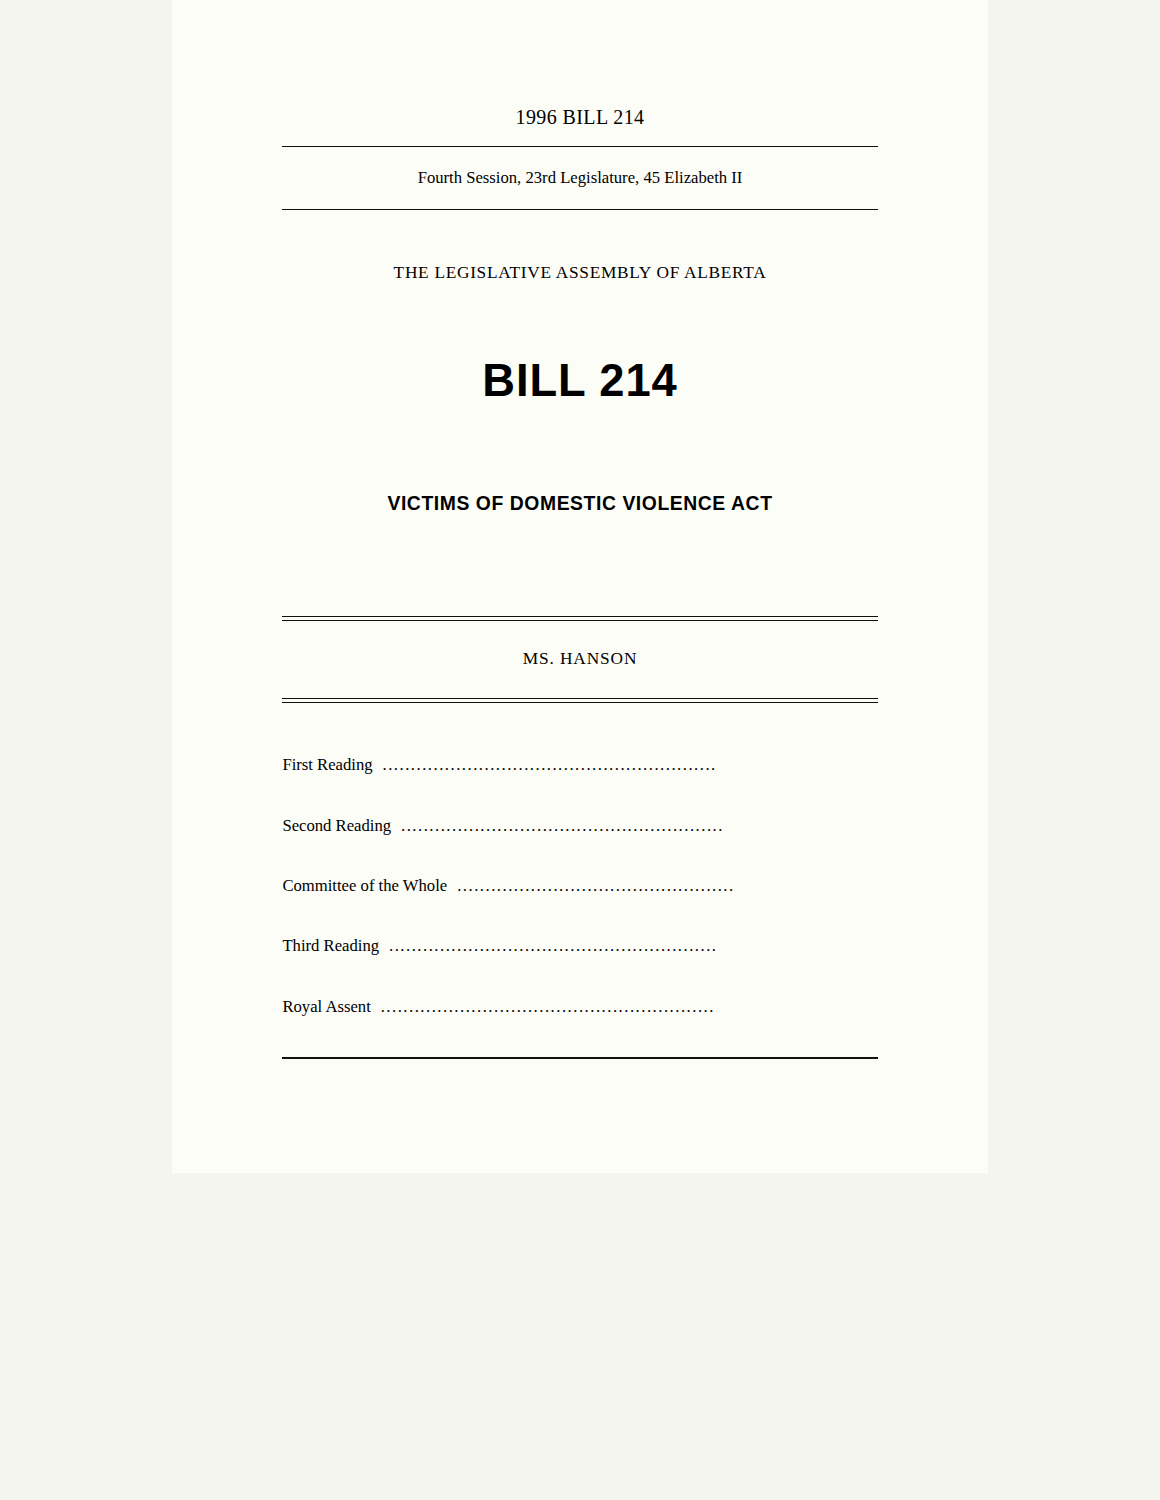1996 BILL 214
Fourth Session, 23rd Legislature, 45 Elizabeth II
THE LEGISLATIVE ASSEMBLY OF ALBERTA
BILL 214
VICTIMS OF DOMESTIC VIOLENCE ACT
MS. HANSON
First Reading ...........................................................
Second Reading .........................................................
Committee of the Whole .................................................
Third Reading ..........................................................
Royal Assent ...........................................................